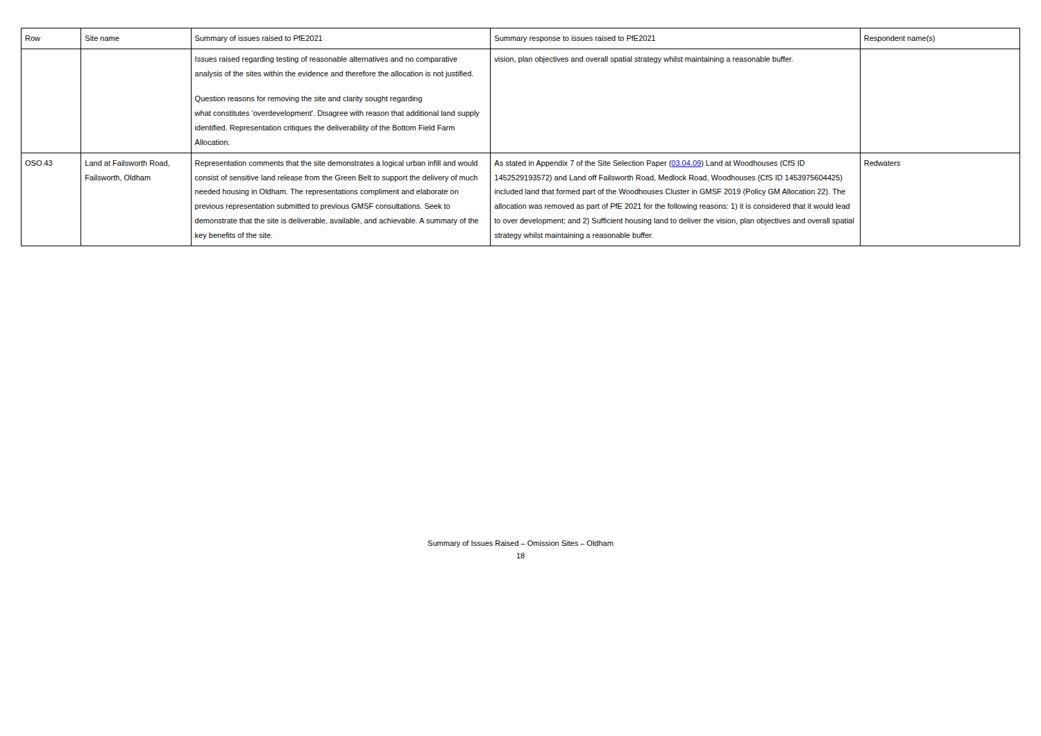| Row | Site name | Summary of issues raised to PfE2021 | Summary response to issues raised to PfE2021 | Respondent name(s) |
| --- | --- | --- | --- | --- |
| | | Issues raised regarding testing of reasonable alternatives and no comparative analysis of the sites within the evidence and therefore the allocation is not justified. Question reasons for removing the site and clarity sought regarding what constitutes 'overdevelopment'. Disagree with reason that additional land supply identified. Representation critiques the deliverability of the Bottom Field Farm Allocation. | vision, plan objectives and overall spatial strategy whilst maintaining a reasonable buffer. | |
| OSO.43 | Land at Failsworth Road, Failsworth, Oldham | Representation comments that the site demonstrates a logical urban infill and would consist of sensitive land release from the Green Belt to support the delivery of much needed housing in Oldham. The representations compliment and elaborate on previous representation submitted to previous GMSF consultations. Seek to demonstrate that the site is deliverable, available, and achievable. A summary of the key benefits of the site. | As stated in Appendix 7 of the Site Selection Paper ( 03.04.09 ) Land at Woodhouses (CfS ID 1452529193572) and Land off Failsworth Road, Medlock Road, Woodhouses (CfS ID 1453975604425) included land that formed part of the Woodhouses Cluster in GMSF 2019 (Policy GM Allocation 22). The allocation was removed as part of PfE 2021 for the following reasons: 1) it is considered that it would lead to over development; and 2) Sufficient housing land to deliver the vision, plan objectives and overall spatial strategy whilst maintaining a reasonable buffer. | Redwaters |
Summary of Issues Raised – Omission Sites – Oldham
18